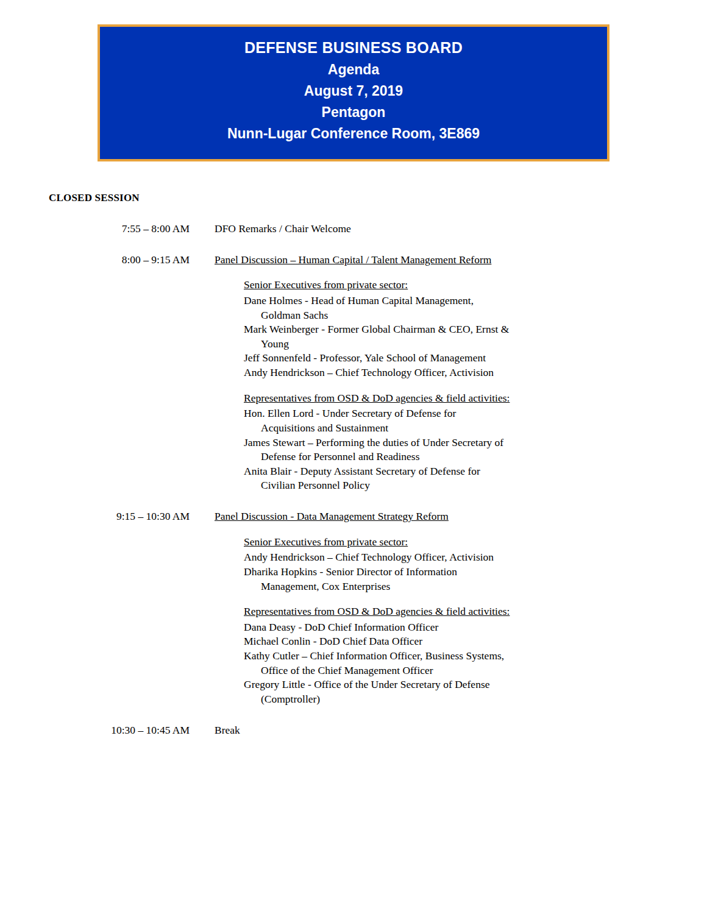DEFENSE BUSINESS BOARD
Agenda
August 7, 2019
Pentagon
Nunn-Lugar Conference Room, 3E869
CLOSED SESSION
| 7:55 – 8:00 AM | DFO Remarks / Chair Welcome |
| 8:00 – 9:15 AM | Panel Discussion – Human Capital / Talent Management Reform Senior Executives from private sector: Dane Holmes - Head of Human Capital Management, Goldman Sachs Mark Weinberger - Former Global Chairman & CEO, Ernst & Young Jeff Sonnenfeld - Professor, Yale School of Management Andy Hendrickson – Chief Technology Officer, Activision Representatives from OSD & DoD agencies & field activities: Hon. Ellen Lord - Under Secretary of Defense for Acquisitions and Sustainment James Stewart – Performing the duties of Under Secretary of Defense for Personnel and Readiness Anita Blair - Deputy Assistant Secretary of Defense for Civilian Personnel Policy |
| 9:15 – 10:30 AM | Panel Discussion - Data Management Strategy Reform Senior Executives from private sector: Andy Hendrickson – Chief Technology Officer, Activision Dharika Hopkins - Senior Director of Information Management, Cox Enterprises Representatives from OSD & DoD agencies & field activities: Dana Deasy - DoD Chief Information Officer Michael Conlin - DoD Chief Data Officer Kathy Cutler – Chief Information Officer, Business Systems, Office of the Chief Management Officer Gregory Little - Office of the Under Secretary of Defense (Comptroller) |
| 10:30 – 10:45 AM | Break |